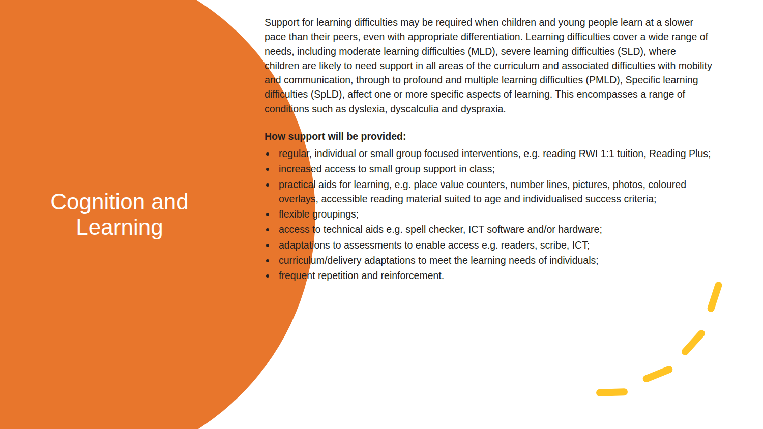Cognition and Learning
Support for learning difficulties may be required when children and young people learn at a slower pace than their peers, even with appropriate differentiation. Learning difficulties cover a wide range of needs, including moderate learning difficulties (MLD), severe learning difficulties (SLD), where children are likely to need support in all areas of the curriculum and associated difficulties with mobility and communication, through to profound and multiple learning difficulties (PMLD), Specific learning difficulties (SpLD), affect one or more specific aspects of learning. This encompasses a range of conditions such as dyslexia, dyscalculia and dyspraxia.
How support will be provided:
regular, individual or small group focused interventions, e.g. reading RWI 1:1 tuition, Reading Plus;
increased access to small group support in class;
practical aids for learning, e.g. place value counters, number lines, pictures, photos, coloured overlays, accessible reading material suited to age and individualised success criteria;
flexible groupings;
access to technical aids e.g. spell checker, ICT software and/or hardware;
adaptations to assessments to enable access e.g. readers, scribe, ICT;
curriculum/delivery adaptations to meet the learning needs of individuals;
frequent repetition and reinforcement.